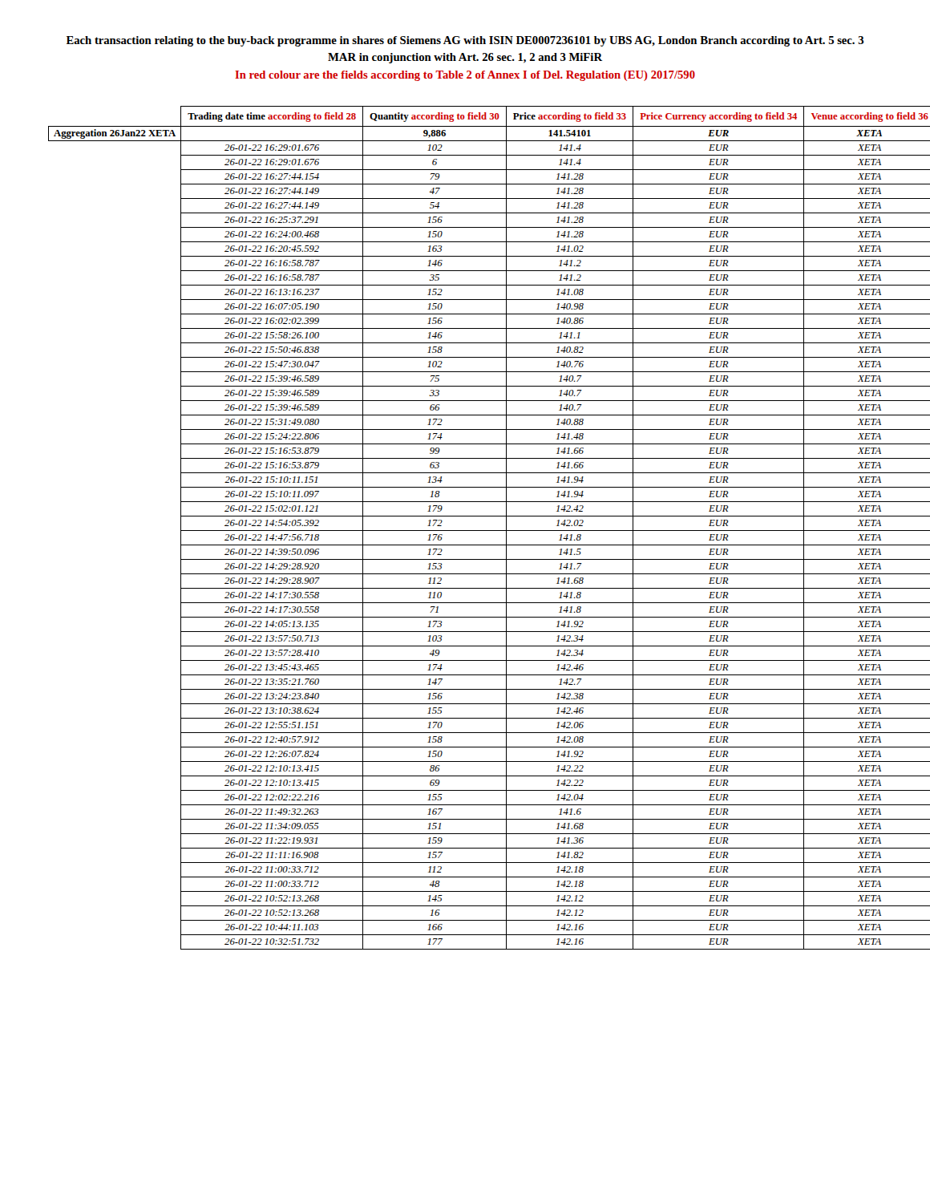Each transaction relating to the buy-back programme in shares of Siemens AG with ISIN DE0007236101 by UBS AG, London Branch according to Art. 5 sec. 3 MAR in conjunction with Art. 26 sec. 1, 2 and 3 MiFiR
In red colour are the fields according to Table 2 of Annex I of Del. Regulation (EU) 2017/590
| | Trading date time according to field 28 | Quantity according to field 30 | Price according to field 33 | Price Currency according to field 34 | Venue according to field 36 |
| --- | --- | --- | --- | --- | --- |
| Aggregation 26Jan22 XETA | | 9,886 | 141.54101 | EUR | XETA |
| | 26-01-22 16:29:01.676 | 102 | 141.4 | EUR | XETA |
| | 26-01-22 16:29:01.676 | 6 | 141.4 | EUR | XETA |
| | 26-01-22 16:27:44.154 | 79 | 141.28 | EUR | XETA |
| | 26-01-22 16:27:44.149 | 47 | 141.28 | EUR | XETA |
| | 26-01-22 16:27:44.149 | 54 | 141.28 | EUR | XETA |
| | 26-01-22 16:25:37.291 | 156 | 141.28 | EUR | XETA |
| | 26-01-22 16:24:00.468 | 150 | 141.28 | EUR | XETA |
| | 26-01-22 16:20:45.592 | 163 | 141.02 | EUR | XETA |
| | 26-01-22 16:16:58.787 | 146 | 141.2 | EUR | XETA |
| | 26-01-22 16:16:58.787 | 35 | 141.2 | EUR | XETA |
| | 26-01-22 16:13:16.237 | 152 | 141.08 | EUR | XETA |
| | 26-01-22 16:07:05.190 | 150 | 140.98 | EUR | XETA |
| | 26-01-22 16:02:02.399 | 156 | 140.86 | EUR | XETA |
| | 26-01-22 15:58:26.100 | 146 | 141.1 | EUR | XETA |
| | 26-01-22 15:50:46.838 | 158 | 140.82 | EUR | XETA |
| | 26-01-22 15:47:30.047 | 102 | 140.76 | EUR | XETA |
| | 26-01-22 15:39:46.589 | 75 | 140.7 | EUR | XETA |
| | 26-01-22 15:39:46.589 | 33 | 140.7 | EUR | XETA |
| | 26-01-22 15:39:46.589 | 66 | 140.7 | EUR | XETA |
| | 26-01-22 15:31:49.080 | 172 | 140.88 | EUR | XETA |
| | 26-01-22 15:24:22.806 | 174 | 141.48 | EUR | XETA |
| | 26-01-22 15:16:53.879 | 99 | 141.66 | EUR | XETA |
| | 26-01-22 15:16:53.879 | 63 | 141.66 | EUR | XETA |
| | 26-01-22 15:10:11.151 | 134 | 141.94 | EUR | XETA |
| | 26-01-22 15:10:11.097 | 18 | 141.94 | EUR | XETA |
| | 26-01-22 15:02:01.121 | 179 | 142.42 | EUR | XETA |
| | 26-01-22 14:54:05.392 | 172 | 142.02 | EUR | XETA |
| | 26-01-22 14:47:56.718 | 176 | 141.8 | EUR | XETA |
| | 26-01-22 14:39:50.096 | 172 | 141.5 | EUR | XETA |
| | 26-01-22 14:29:28.920 | 153 | 141.7 | EUR | XETA |
| | 26-01-22 14:29:28.907 | 112 | 141.68 | EUR | XETA |
| | 26-01-22 14:17:30.558 | 110 | 141.8 | EUR | XETA |
| | 26-01-22 14:17:30.558 | 71 | 141.8 | EUR | XETA |
| | 26-01-22 14:05:13.135 | 173 | 141.92 | EUR | XETA |
| | 26-01-22 13:57:50.713 | 103 | 142.34 | EUR | XETA |
| | 26-01-22 13:57:28.410 | 49 | 142.34 | EUR | XETA |
| | 26-01-22 13:45:43.465 | 174 | 142.46 | EUR | XETA |
| | 26-01-22 13:35:21.760 | 147 | 142.7 | EUR | XETA |
| | 26-01-22 13:24:23.840 | 156 | 142.38 | EUR | XETA |
| | 26-01-22 13:10:38.624 | 155 | 142.46 | EUR | XETA |
| | 26-01-22 12:55:51.151 | 170 | 142.06 | EUR | XETA |
| | 26-01-22 12:40:57.912 | 158 | 142.08 | EUR | XETA |
| | 26-01-22 12:26:07.824 | 150 | 141.92 | EUR | XETA |
| | 26-01-22 12:10:13.415 | 86 | 142.22 | EUR | XETA |
| | 26-01-22 12:10:13.415 | 69 | 142.22 | EUR | XETA |
| | 26-01-22 12:02:22.216 | 155 | 142.04 | EUR | XETA |
| | 26-01-22 11:49:32.263 | 167 | 141.6 | EUR | XETA |
| | 26-01-22 11:34:09.055 | 151 | 141.68 | EUR | XETA |
| | 26-01-22 11:22:19.931 | 159 | 141.36 | EUR | XETA |
| | 26-01-22 11:11:16.908 | 157 | 141.82 | EUR | XETA |
| | 26-01-22 11:00:33.712 | 112 | 142.18 | EUR | XETA |
| | 26-01-22 11:00:33.712 | 48 | 142.18 | EUR | XETA |
| | 26-01-22 10:52:13.268 | 145 | 142.12 | EUR | XETA |
| | 26-01-22 10:52:13.268 | 16 | 142.12 | EUR | XETA |
| | 26-01-22 10:44:11.103 | 166 | 142.16 | EUR | XETA |
| | 26-01-22 10:32:51.732 | 177 | 142.16 | EUR | XETA |